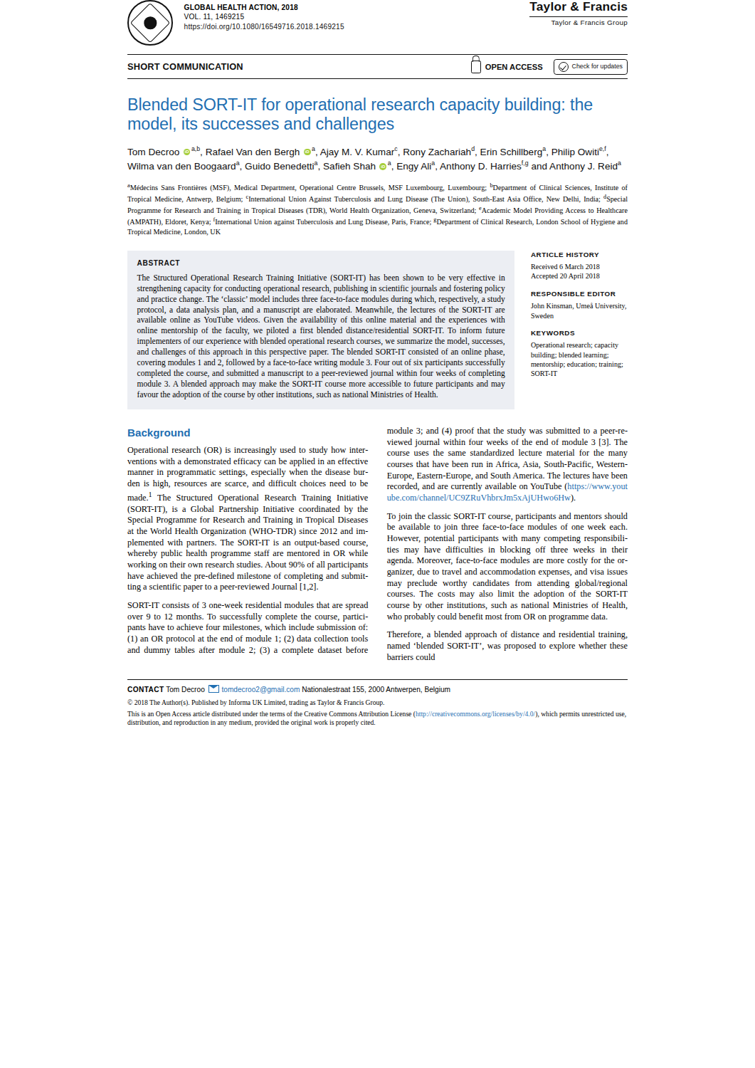GLOBAL HEALTH ACTION, 2018
VOL. 11, 1469215
https://doi.org/10.1080/16549716.2018.1469215
Taylor & Francis
Taylor & Francis Group
SHORT COMMUNICATION
OPEN ACCESS Check for updates
Blended SORT-IT for operational research capacity building: the model, its successes and challenges
Tom Decroo a,b, Rafael Van den Bergh a, Ajay M. V. Kumarc, Rony Zachariahd, Erin Schillberga, Philip Owitie,f, Wilma van den Boogaarda, Guido Benedettia, Safieh Shah a, Engy Alia, Anthony D. Harriesf,g and Anthony J. Reida
aMédecins Sans Frontières (MSF), Medical Department, Operational Centre Brussels, MSF Luxembourg, Luxembourg; bDepartment of Clinical Sciences, Institute of Tropical Medicine, Antwerp, Belgium; cInternational Union Against Tuberculosis and Lung Disease (The Union), South-East Asia Office, New Delhi, India; dSpecial Programme for Research and Training in Tropical Diseases (TDR), World Health Organization, Geneva, Switzerland; eAcademic Model Providing Access to Healthcare (AMPATH), Eldoret, Kenya; fInternational Union against Tuberculosis and Lung Disease, Paris, France; gDepartment of Clinical Research, London School of Hygiene and Tropical Medicine, London, UK
ABSTRACT
The Structured Operational Research Training Initiative (SORT-IT) has been shown to be very effective in strengthening capacity for conducting operational research, publishing in scientific journals and fostering policy and practice change. The ‘classic’ model includes three face-to-face modules during which, respectively, a study protocol, a data analysis plan, and a manuscript are elaborated. Meanwhile, the lectures of the SORT-IT are available online as YouTube videos. Given the availability of this online material and the experiences with online mentorship of the faculty, we piloted a first blended distance/residential SORT-IT. To inform future implementers of our experience with blended operational research courses, we summarize the model, successes, and challenges of this approach in this perspective paper. The blended SORT-IT consisted of an online phase, covering modules 1 and 2, followed by a face-to-face writing module 3. Four out of six participants successfully completed the course, and submitted a manuscript to a peer-reviewed journal within four weeks of completing module 3. A blended approach may make the SORT-IT course more accessible to future participants and may favour the adoption of the course by other institutions, such as national Ministries of Health.
ARTICLE HISTORY
Received 6 March 2018
Accepted 20 April 2018
RESPONSIBLE EDITOR
John Kinsman, Umeå University, Sweden
KEYWORDS
Operational research; capacity building; blended learning; mentorship; education; training; SORT-IT
Background
Operational research (OR) is increasingly used to study how interventions with a demonstrated efficacy can be applied in an effective manner in programmatic settings, especially when the disease burden is high, resources are scarce, and difficult choices need to be made.1 The Structured Operational Research Training Initiative (SORT-IT), is a Global Partnership Initiative coordinated by the Special Programme for Research and Training in Tropical Diseases at the World Health Organization (WHO-TDR) since 2012 and implemented with partners. The SORT-IT is an output-based course, whereby public health programme staff are mentored in OR while working on their own research studies. About 90% of all participants have achieved the pre-defined milestone of completing and submitting a scientific paper to a peer-reviewed Journal [1,2].
SORT-IT consists of 3 one-week residential modules that are spread over 9 to 12 months. To successfully complete the course, participants have to achieve four milestones, which include submission of: (1) an OR protocol at the end of module 1; (2) data collection tools and dummy tables after module 2; (3) a complete dataset before module 3; and (4) proof that the study was submitted to a peer-reviewed journal within four weeks of the end of module 3 [3]. The course uses the same standardized lecture material for the many courses that have been run in Africa, Asia, South-Pacific, Western-Europe, Eastern-Europe, and South America. The lectures have been recorded, and are currently available on YouTube (https://www.youtube.com/channel/UC9ZRuVhbrxJm5xAjUHwo6Hw).
To join the classic SORT-IT course, participants and mentors should be available to join three face-to-face modules of one week each. However, potential participants with many competing responsibilities may have difficulties in blocking off three weeks in their agenda. Moreover, face-to-face modules are more costly for the organizer, due to travel and accommodation expenses, and visa issues may preclude worthy candidates from attending global/regional courses. The costs may also limit the adoption of the SORT-IT course by other institutions, such as national Ministries of Health, who probably could benefit most from OR on programme data.
Therefore, a blended approach of distance and residential training, named ‘blended SORT-IT’, was proposed to explore whether these barriers could
CONTACT Tom Decroo tomdecroo2@gmail.com Nationalestraat 155, 2000 Antwerpen, Belgium
© 2018 The Author(s). Published by Informa UK Limited, trading as Taylor & Francis Group.
This is an Open Access article distributed under the terms of the Creative Commons Attribution License (http://creativecommons.org/licenses/by/4.0/), which permits unrestricted use, distribution, and reproduction in any medium, provided the original work is properly cited.